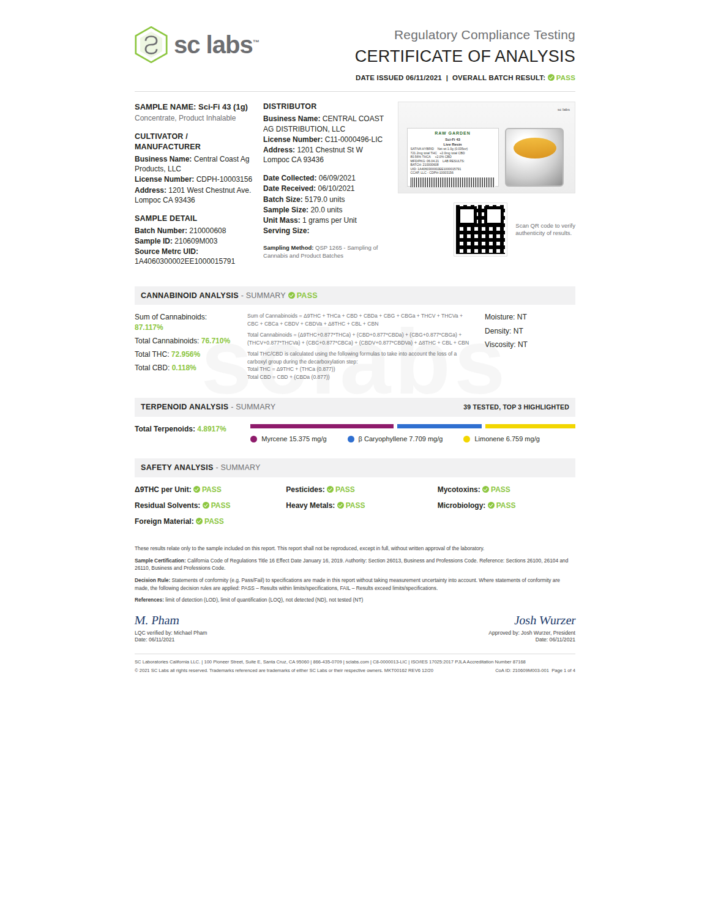sclabs
sc labs™
Regulatory Compliance Testing
CERTIFICATE OF ANALYSIS
DATE ISSUED 06/11/2021 | OVERALL BATCH RESULT: PASS
SAMPLE NAME: Sci-Fi 43 (1g)
Concentrate, Product Inhalable
CULTIVATOR / MANUFACTURER
Business Name: Central Coast Ag Products, LLC
License Number: CDPH-10003156
Address: 1201 West Chestnut Ave. Lompoc CA 93436
SAMPLE DETAIL
Batch Number: 210000608
Sample ID: 210609M003
Source Metrc UID:
1A4060300002EE1000015791
DISTRIBUTOR
Business Name: CENTRAL COAST AG DISTRIBUTION, LLC
License Number: C11-0000496-LIC
Address: 1201 Chestnut St W Lompoc CA 93436
Date Collected: 06/09/2021
Date Received: 06/10/2021
Batch Size: 5179.0 units
Sample Size: 20.0 units
Unit Mass: 1 grams per Unit
Serving Size:
Sampling Method: QSP 1265 - Sampling of Cannabis and Product Batches
sc labs
RAW GARDEN
Sci-Fi 43
Live Resin
SATIVA HYBRID Net wt 1.0g (0.035oz)
721.2mg total THC +2.0mg total CBD
80.56% THCA +2.0% CBD
MFD/PKG: 06.04.21 LAB RESULTS:
BATCH: 210000608
UID: 1A4060300002EE1000015791
CCAP, LLC - CDPH-10003156
Scan QR code to verify
authenticity of results.
CANNABINOID ANALYSIS - SUMMARY PASS
Sum of Cannabinoids: 87.117%
Total Cannabinoids: 76.710%
Total THC: 72.956%
Total CBD: 0.118%
Sum of Cannabinoids = Δ9THC + THCa + CBD + CBDa + CBG + CBGa + THCV + THCVa + CBC + CBCa + CBDV + CBDVa + Δ8THC + CBL + CBN
Total Cannabinoids = (Δ9THC+0.877*THCa) + (CBD+0.877*CBDa) + (CBG+0.877*CBGa) + (THCV+0.877*THCVa) + (CBC+0.877*CBCa) + (CBDV+0.877*CBDVa) + Δ8THC + CBL + CBN
Total THC/CBD is calculated using the following formulas to take into account the loss of a carboxyl group during the decarboxylation step:
Total THC = Δ9THC + (THCa (0.877))
Total CBD = CBD + (CBDa (0.877))
Moisture: NT
Density: NT
Viscosity: NT
TERPENOID ANALYSIS - SUMMARY
39 TESTED, TOP 3 HIGHLIGHTED
Total Terpenoids: 4.8917%
Myrcene 15.375 mg/g
β Caryophyllene 7.709 mg/g
Limonene 6.759 mg/g
SAFETY ANALYSIS - SUMMARY
Δ9THC per Unit: PASS
Pesticides: PASS
Mycotoxins: PASS
Residual Solvents: PASS
Heavy Metals: PASS
Microbiology: PASS
Foreign Material: PASS
These results relate only to the sample included on this report. This report shall not be reproduced, except in full, without written approval of the laboratory.
Sample Certification: California Code of Regulations Title 16 Effect Date January 16, 2019. Authority: Section 26013, Business and Professions Code. Reference: Sections 26100, 26104 and 26110, Business and Professions Code.
Decision Rule: Statements of conformity (e.g. Pass/Fail) to specifications are made in this report without taking measurement uncertainty into account. Where statements of conformity are made, the following decision rules are applied: PASS – Results within limits/specifications, FAIL – Results exceed limits/specifications.
References: limit of detection (LOD), limit of quantification (LOQ), not detected (ND), not tested (NT)
M. Pham
LQC verified by: Michael Pham
Date: 06/11/2021
Josh Wurzer
Approved by: Josh Wurzer, President
Date: 06/11/2021
SC Laboratories California LLC. | 100 Pioneer Street, Suite E, Santa Cruz, CA 95060 | 866-435-0709 | sclabs.com | C8-0000013-LIC | ISO/IES 17025:2017 PJLA Accreditation Number 87168
© 2021 SC Labs all rights reserved. Trademarks referenced are trademarks of either SC Labs or their respective owners. MKT00162 REV6 12/20
CoA ID: 210609M003-001 Page 1 of 4